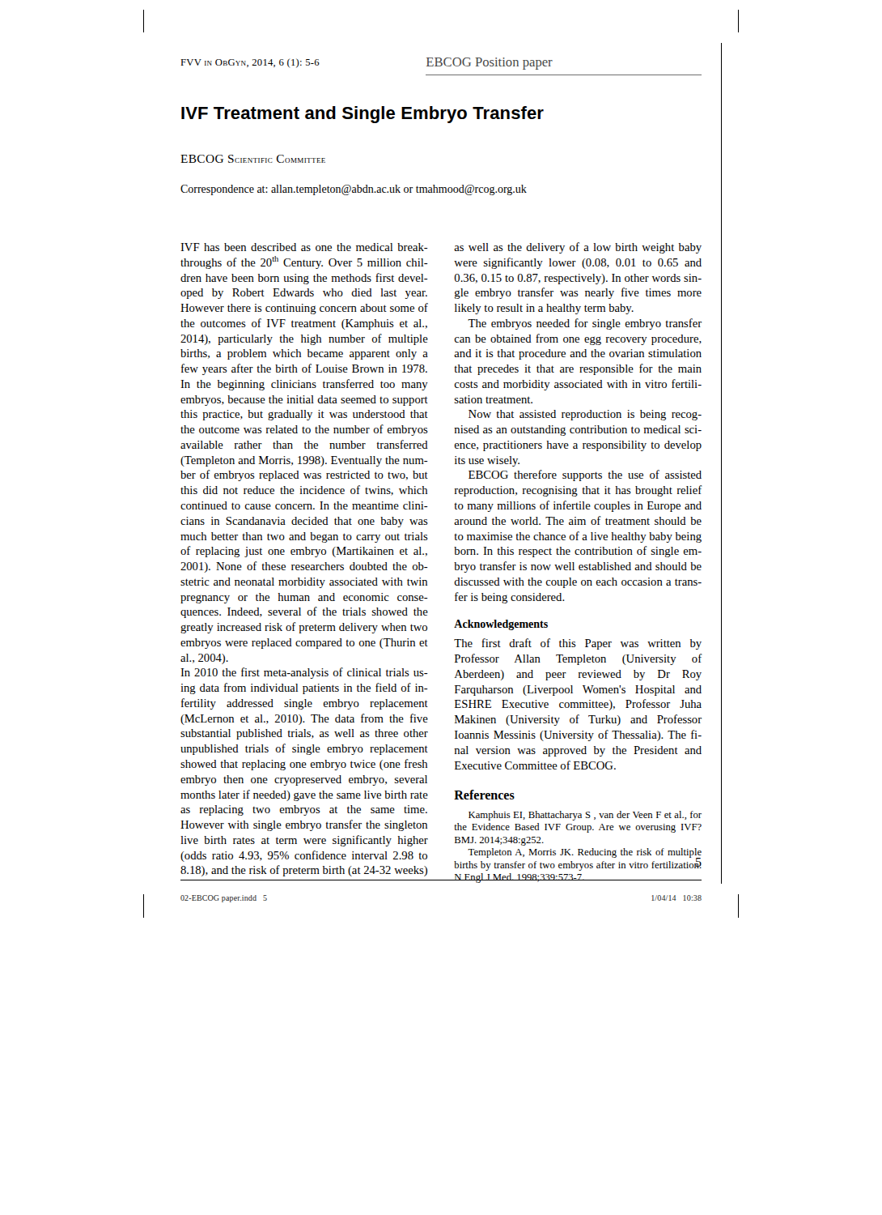FVV in Ob Gyn, 2014, 6 (1): 5-6
EBCOG Position paper
IVF Treatment and Single Embryo Transfer
EBCOG Scientific Committee
Correspondence at: allan.templeton@abdn.ac.uk or tmahmood@rcog.org.uk
IVF has been described as one the medical breakthroughs of the 20th Century. Over 5 million children have been born using the methods first developed by Robert Edwards who died last year. However there is continuing concern about some of the outcomes of IVF treatment (Kamphuis et al., 2014), particularly the high number of multiple births, a problem which became apparent only a few years after the birth of Louise Brown in 1978. In the beginning clinicians transferred too many embryos, because the initial data seemed to support this practice, but gradually it was understood that the outcome was related to the number of embryos available rather than the number transferred (Templeton and Morris, 1998). Eventually the number of embryos replaced was restricted to two, but this did not reduce the incidence of twins, which continued to cause concern. In the meantime clinicians in Scandanavia decided that one baby was much better than two and began to carry out trials of replacing just one embryo (Martikainen et al., 2001). None of these researchers doubted the obstetric and neonatal morbidity associated with twin pregnancy or the human and economic consequences. Indeed, several of the trials showed the greatly increased risk of preterm delivery when two embryos were replaced compared to one (Thurin et al., 2004).
In 2010 the first meta-analysis of clinical trials using data from individual patients in the field of infertility addressed single embryo replacement (McLernon et al., 2010). The data from the five substantial published trials, as well as three other unpublished trials of single embryo replacement showed that replacing one embryo twice (one fresh embryo then one cryopreserved embryo, several months later if needed) gave the same live birth rate as replacing two embryos at the same time. However with single embryo transfer the singleton live birth rates at term were significantly higher (odds ratio 4.93, 95% confidence interval 2.98 to 8.18), and the risk of preterm birth (at 24-32 weeks) as well as the delivery of a low birth weight baby were significantly lower (0.08, 0.01 to 0.65 and 0.36, 0.15 to 0.87, respectively). In other words single embryo transfer was nearly five times more likely to result in a healthy term baby.
The embryos needed for single embryo transfer can be obtained from one egg recovery procedure, and it is that procedure and the ovarian stimulation that precedes it that are responsible for the main costs and morbidity associated with in vitro fertilisation treatment.
Now that assisted reproduction is being recognised as an outstanding contribution to medical science, practitioners have a responsibility to develop its use wisely.
EBCOG therefore supports the use of assisted reproduction, recognising that it has brought relief to many millions of infertile couples in Europe and around the world. The aim of treatment should be to maximise the chance of a live healthy baby being born. In this respect the contribution of single embryo transfer is now well established and should be discussed with the couple on each occasion a transfer is being considered.
Acknowledgements
The first draft of this Paper was written by Professor Allan Templeton (University of Aberdeen) and peer reviewed by Dr Roy Farquharson (Liverpool Women's Hospital and ESHRE Executive committee), Professor Juha Makinen (University of Turku) and Professor Ioannis Messinis (University of Thessalia). The final version was approved by the President and Executive Committee of EBCOG.
References
Kamphuis EI, Bhattacharya S , van der Veen F et al., for the Evidence Based IVF Group. Are we overusing IVF? BMJ. 2014;348:g252.
Templeton A, Morris JK. Reducing the risk of multiple births by transfer of two embryos after in vitro fertilization. N Engl J Med. 1998;339:573-7.
5
02-EBCOG paper.indd 5 1/04/14 10:38